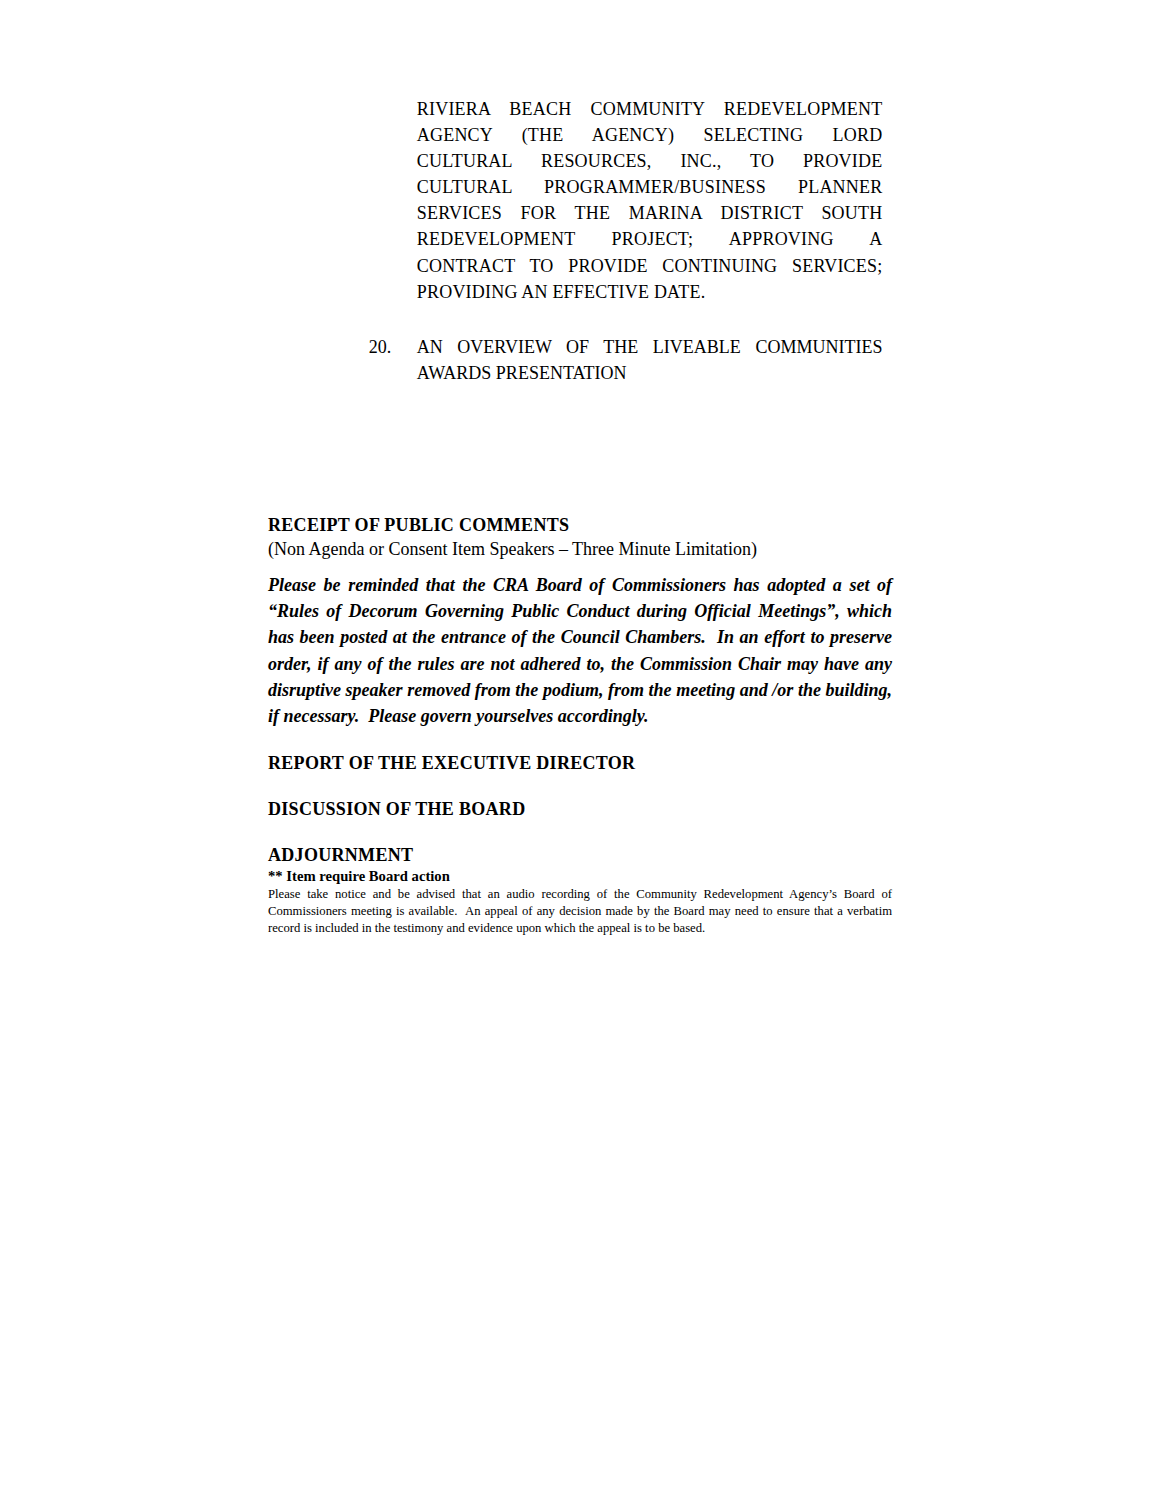RIVIERA BEACH COMMUNITY REDEVELOPMENT AGENCY (THE AGENCY) SELECTING LORD CULTURAL RESOURCES, INC., TO PROVIDE CULTURAL PROGRAMMER/BUSINESS PLANNER SERVICES FOR THE MARINA DISTRICT SOUTH REDEVELOPMENT PROJECT; APPROVING A CONTRACT TO PROVIDE CONTINUING SERVICES; PROVIDING AN EFFECTIVE DATE.
20.
AN OVERVIEW OF THE LIVEABLE COMMUNITIES AWARDS PRESENTATION
RECEIPT OF PUBLIC COMMENTS
(Non Agenda or Consent Item Speakers – Three Minute Limitation)
Please be reminded that the CRA Board of Commissioners has adopted a set of “Rules of Decorum Governing Public Conduct during Official Meetings”, which has been posted at the entrance of the Council Chambers. In an effort to preserve order, if any of the rules are not adhered to, the Commission Chair may have any disruptive speaker removed from the podium, from the meeting and /or the building, if necessary. Please govern yourselves accordingly.
REPORT OF THE EXECUTIVE DIRECTOR
DISCUSSION OF THE BOARD
ADJOURNMENT
** Item require Board action
Please take notice and be advised that an audio recording of the Community Redevelopment Agency’s Board of Commissioners meeting is available. An appeal of any decision made by the Board may need to ensure that a verbatim record is included in the testimony and evidence upon which the appeal is to be based.